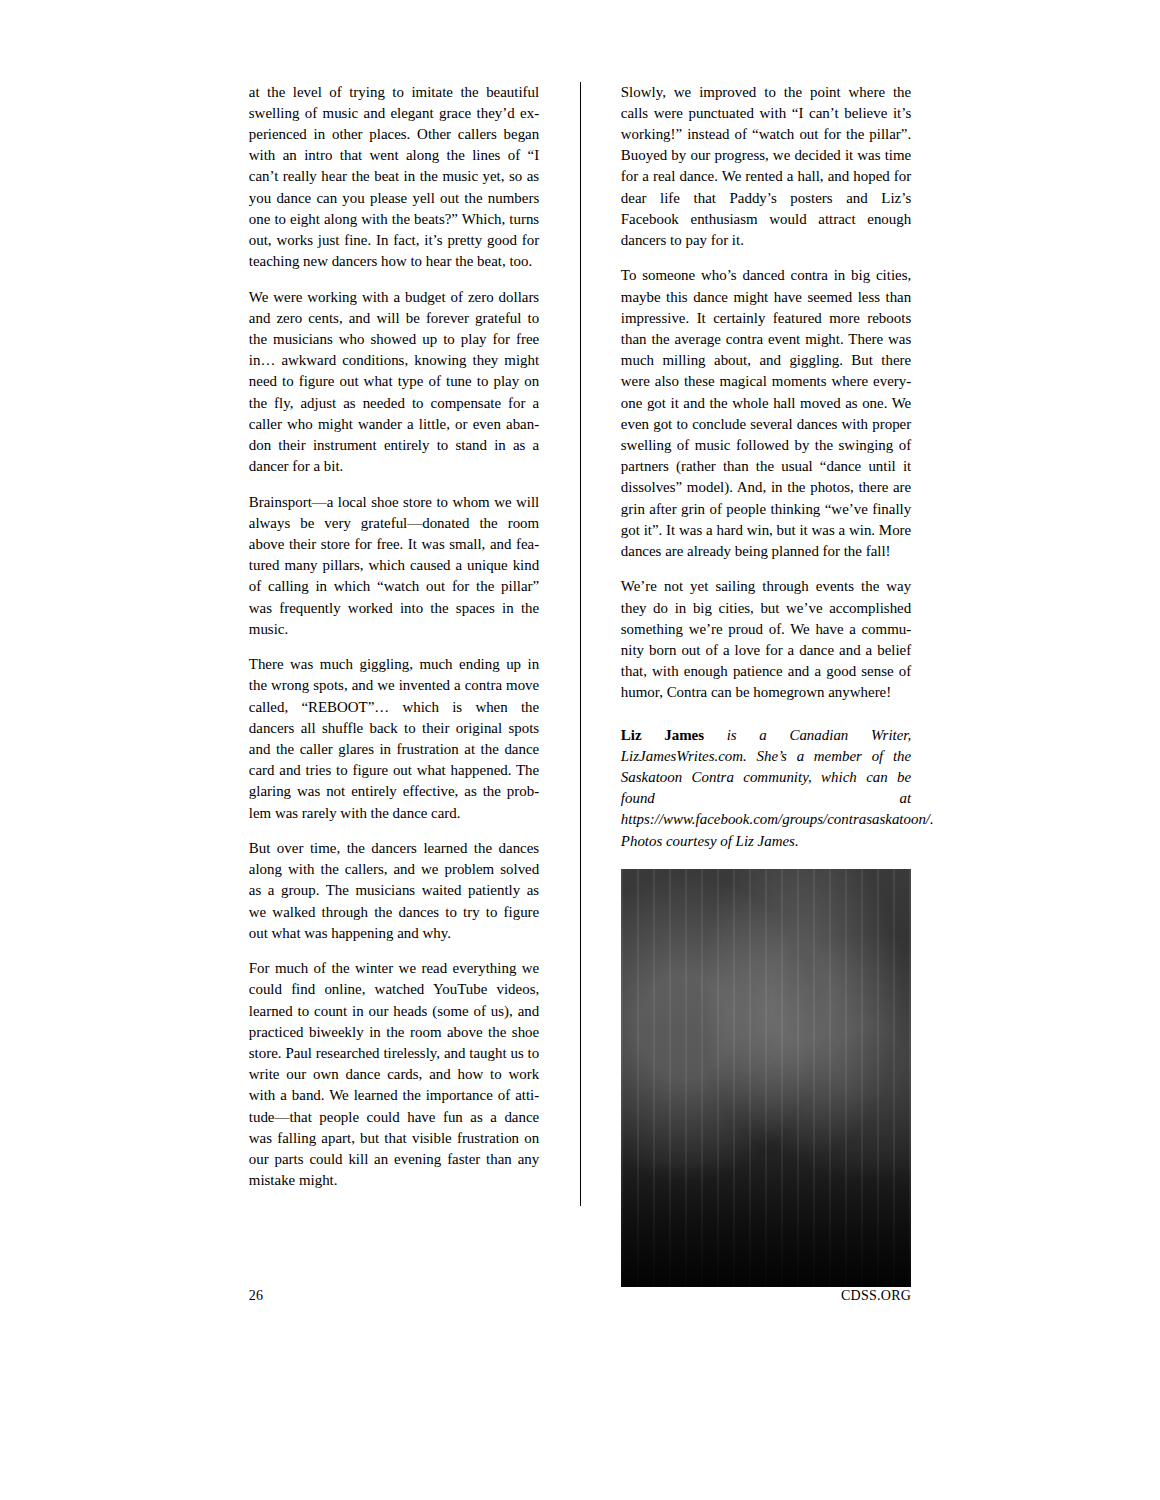at the level of trying to imitate the beautiful swelling of music and elegant grace they’d experienced in other places. Other callers began with an intro that went along the lines of “I can’t really hear the beat in the music yet, so as you dance can you please yell out the numbers one to eight along with the beats?” Which, turns out, works just fine. In fact, it’s pretty good for teaching new dancers how to hear the beat, too.
We were working with a budget of zero dollars and zero cents, and will be forever grateful to the musicians who showed up to play for free in… awkward conditions, knowing they might need to figure out what type of tune to play on the fly, adjust as needed to compensate for a caller who might wander a little, or even abandon their instrument entirely to stand in as a dancer for a bit.
Brainsport—a local shoe store to whom we will always be very grateful—donated the room above their store for free. It was small, and featured many pillars, which caused a unique kind of calling in which “watch out for the pillar” was frequently worked into the spaces in the music.
There was much giggling, much ending up in the wrong spots, and we invented a contra move called, “REBOOT”… which is when the dancers all shuffle back to their original spots and the caller glares in frustration at the dance card and tries to figure out what happened. The glaring was not entirely effective, as the problem was rarely with the dance card.
But over time, the dancers learned the dances along with the callers, and we problem solved as a group. The musicians waited patiently as we walked through the dances to try to figure out what was happening and why.
For much of the winter we read everything we could find online, watched YouTube videos, learned to count in our heads (some of us), and practiced biweekly in the room above the shoe store. Paul researched tirelessly, and taught us to write our own dance cards, and how to work with a band. We learned the importance of attitude—that people could have fun as a dance was falling apart, but that visible frustration on our parts could kill an evening faster than any mistake might.
Slowly, we improved to the point where the calls were punctuated with “I can’t believe it’s working!” instead of “watch out for the pillar”. Buoyed by our progress, we decided it was time for a real dance. We rented a hall, and hoped for dear life that Paddy’s posters and Liz’s Facebook enthusiasm would attract enough dancers to pay for it.
To someone who’s danced contra in big cities, maybe this dance might have seemed less than impressive. It certainly featured more reboots than the average contra event might. There was much milling about, and giggling. But there were also these magical moments where everyone got it and the whole hall moved as one. We even got to conclude several dances with proper swelling of music followed by the swinging of partners (rather than the usual “dance until it dissolves” model). And, in the photos, there are grin after grin of people thinking “we’ve finally got it”. It was a hard win, but it was a win. More dances are already being planned for the fall!
We’re not yet sailing through events the way they do in big cities, but we’ve accomplished something we’re proud of. We have a community born out of a love for a dance and a belief that, with enough patience and a good sense of humor, Contra can be homegrown anywhere!
Liz James is a Canadian Writer, LizJamesWrites.com. She’s a member of the Saskatoon Contra community, which can be found at https://www.facebook.com/groups/contrasaskatoon/. Photos courtesy of Liz James.
26 CDSS.ORG